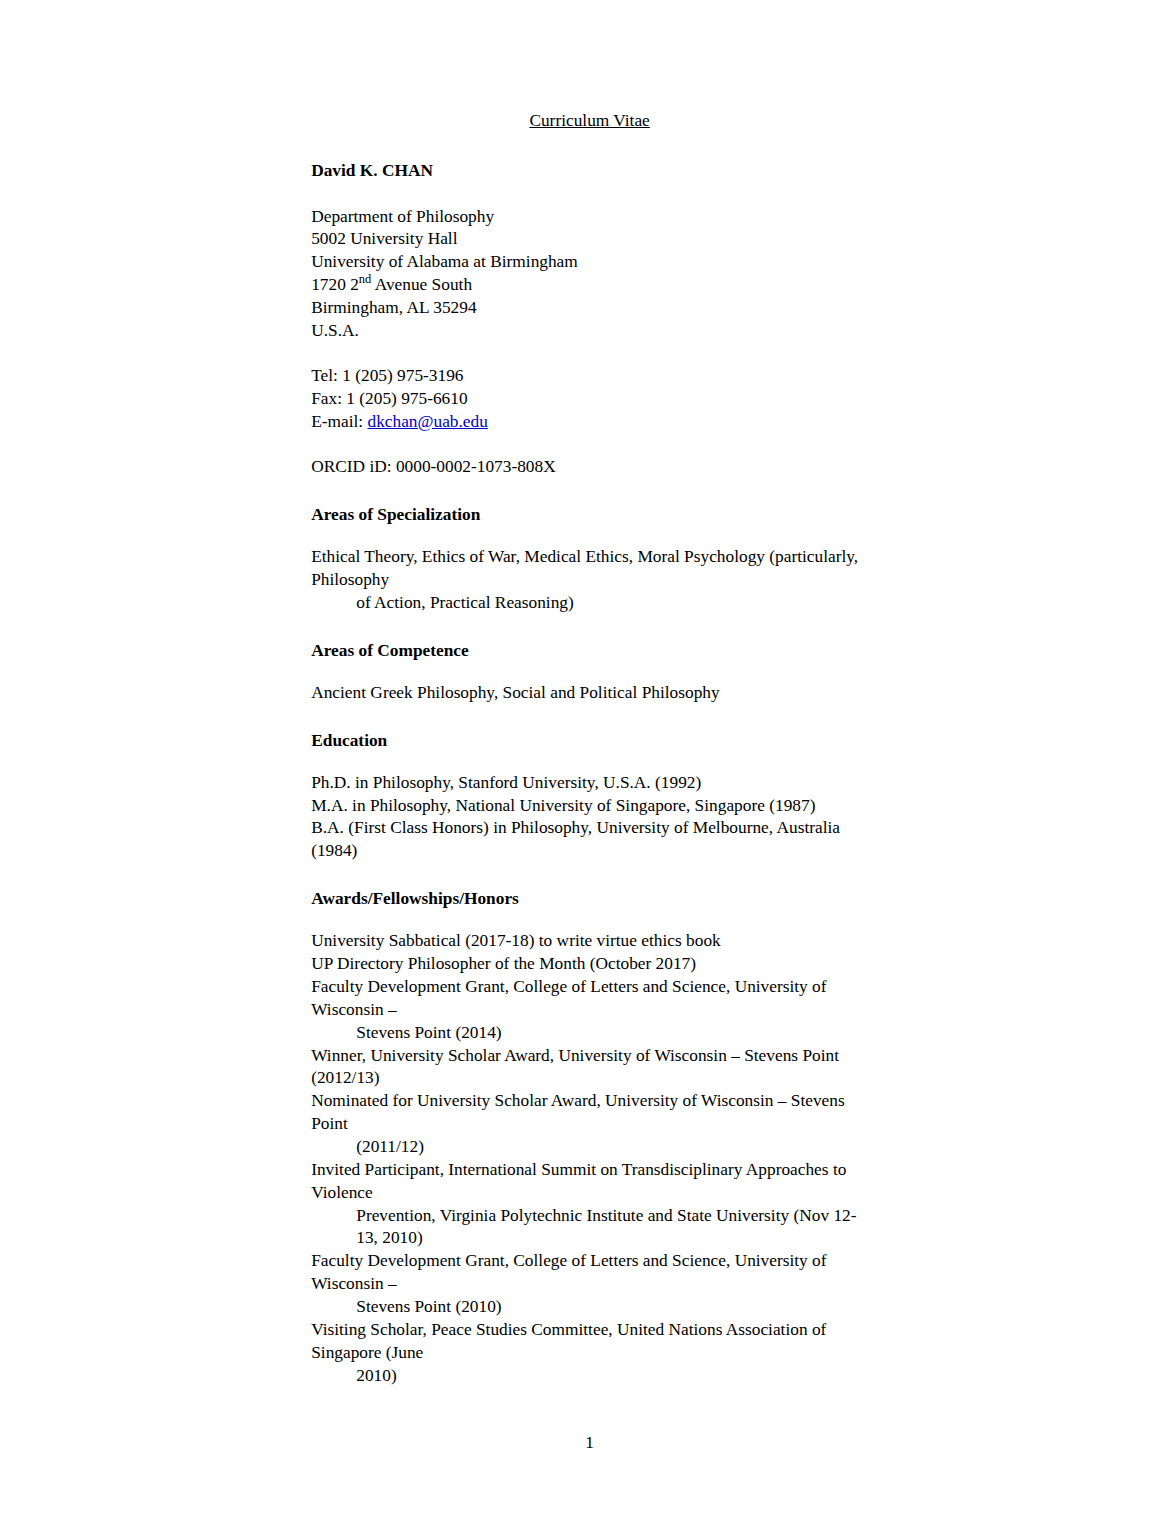Curriculum Vitae
David K. CHAN
Department of Philosophy
5002 University Hall
University of Alabama at Birmingham
1720 2nd Avenue South
Birmingham, AL 35294
U.S.A.
Tel: 1 (205) 975-3196
Fax: 1 (205) 975-6610
E-mail: dkchan@uab.edu
ORCID iD: 0000-0002-1073-808X
Areas of Specialization
Ethical Theory, Ethics of War, Medical Ethics, Moral Psychology (particularly, Philosophy of Action, Practical Reasoning)
Areas of Competence
Ancient Greek Philosophy, Social and Political Philosophy
Education
Ph.D. in Philosophy, Stanford University, U.S.A. (1992)
M.A. in Philosophy, National University of Singapore, Singapore (1987)
B.A. (First Class Honors) in Philosophy, University of Melbourne, Australia (1984)
Awards/Fellowships/Honors
University Sabbatical (2017-18) to write virtue ethics book
UP Directory Philosopher of the Month (October 2017)
Faculty Development Grant, College of Letters and Science, University of Wisconsin – Stevens Point (2014)
Winner, University Scholar Award, University of Wisconsin – Stevens Point (2012/13)
Nominated for University Scholar Award, University of Wisconsin – Stevens Point (2011/12)
Invited Participant, International Summit on Transdisciplinary Approaches to Violence Prevention, Virginia Polytechnic Institute and State University (Nov 12-13, 2010)
Faculty Development Grant, College of Letters and Science, University of Wisconsin – Stevens Point (2010)
Visiting Scholar, Peace Studies Committee, United Nations Association of Singapore (June 2010)
1